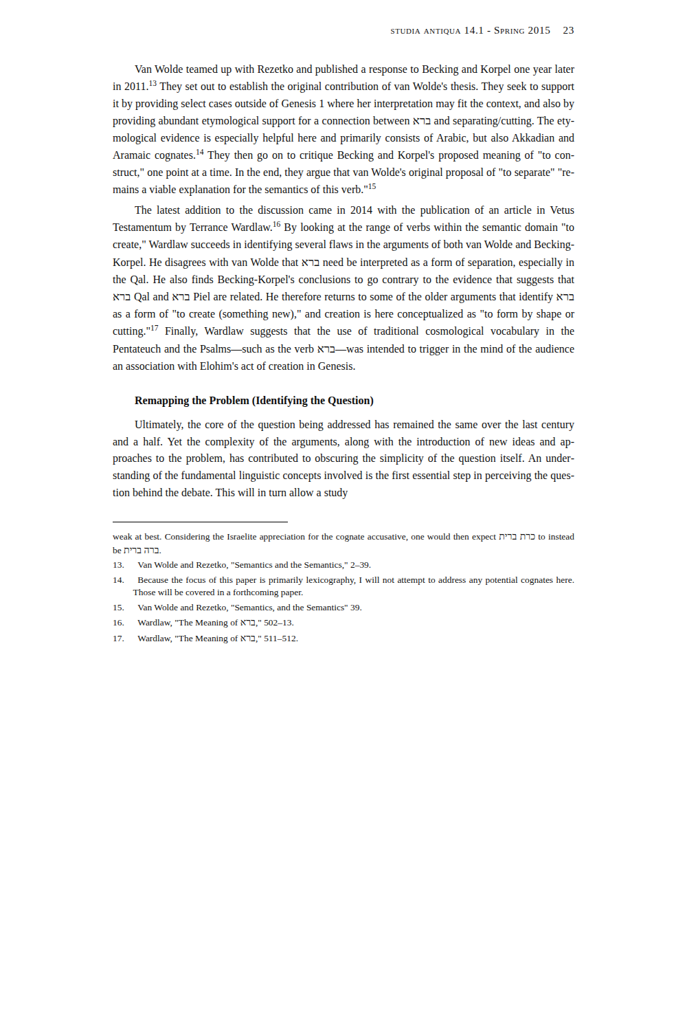studia antiqua 14.1 - Spring 201523
Van Wolde teamed up with Rezetko and published a response to Becking and Korpel one year later in 2011.13 They set out to establish the original contribution of van Wolde's thesis. They seek to support it by providing select cases outside of Genesis 1 where her interpretation may fit the context, and also by providing abundant etymological support for a connection between ברא and separating/cutting. The etymological evidence is especially helpful here and primarily consists of Arabic, but also Akkadian and Aramaic cognates.14 They then go on to critique Becking and Korpel's proposed meaning of "to construct," one point at a time. In the end, they argue that van Wolde's original proposal of "to separate" "remains a viable explanation for the semantics of this verb."15
The latest addition to the discussion came in 2014 with the publication of an article in Vetus Testamentum by Terrance Wardlaw.16 By looking at the range of verbs within the semantic domain "to create," Wardlaw succeeds in identifying several flaws in the arguments of both van Wolde and Becking-Korpel. He disagrees with van Wolde that ברא need be interpreted as a form of separation, especially in the Qal. He also finds Becking-Korpel's conclusions to go contrary to the evidence that suggests that ברא Qal and ברא Piel are related. He therefore returns to some of the older arguments that identify ברא as a form of "to create (something new)," and creation is here conceptualized as "to form by shape or cutting."17 Finally, Wardlaw suggests that the use of traditional cosmological vocabulary in the Pentateuch and the Psalms—such as the verb ברא—was intended to trigger in the mind of the audience an association with Elohim's act of creation in Genesis.
Remapping the Problem (Identifying the Question)
Ultimately, the core of the question being addressed has remained the same over the last century and a half. Yet the complexity of the arguments, along with the introduction of new ideas and approaches to the problem, has contributed to obscuring the simplicity of the question itself. An understanding of the fundamental linguistic concepts involved is the first essential step in perceiving the question behind the debate. This will in turn allow a study
weak at best. Considering the Israelite appreciation for the cognate accusative, one would then expect כרת ברית to instead be ברה ברית.
13. Van Wolde and Rezetko, "Semantics and the Semantics," 2–39.
14. Because the focus of this paper is primarily lexicography, I will not attempt to address any potential cognates here. Those will be covered in a forthcoming paper.
15. Van Wolde and Rezetko, "Semantics, and the Semantics" 39.
16. Wardlaw, "The Meaning of ברא," 502–13.
17. Wardlaw, "The Meaning of ברא," 511–512.